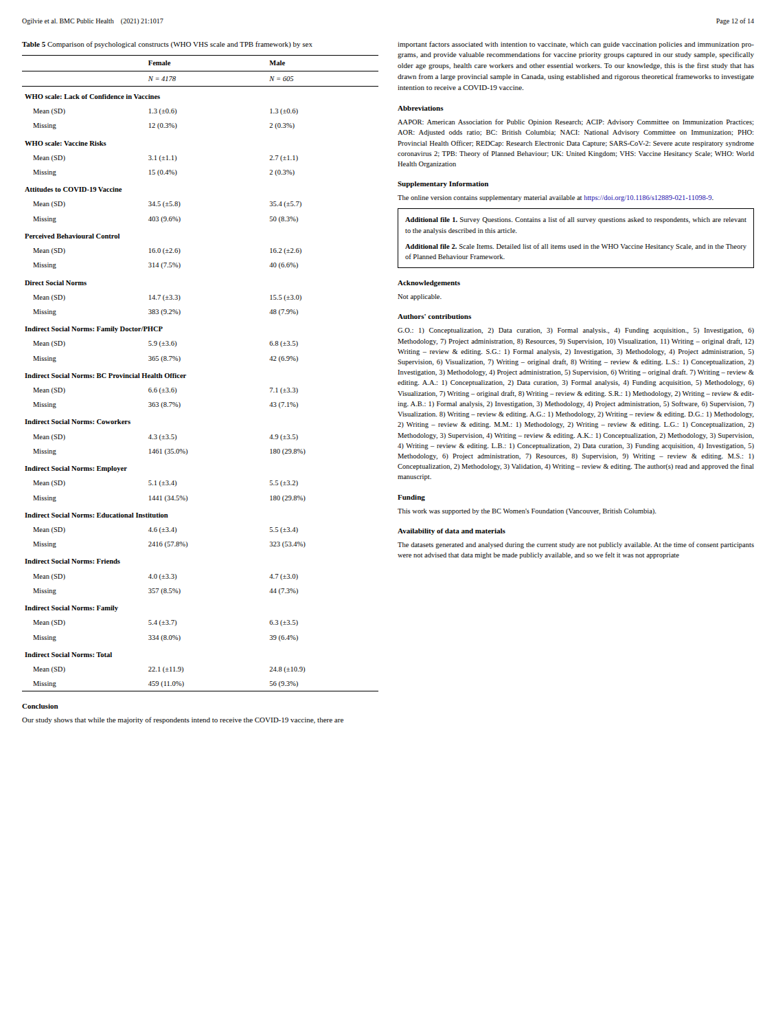Ogilvie et al. BMC Public Health (2021) 21:1017
Page 12 of 14
Table 5 Comparison of psychological constructs (WHO VHS scale and TPB framework) by sex
| | Female | Male |
| --- | --- | --- |
| | N = 4178 | N = 605 |
| WHO scale: Lack of Confidence in Vaccines |
| Mean (SD) | 1.3 (±0.6) | 1.3 (±0.6) |
| Missing | 12 (0.3%) | 2 (0.3%) |
| WHO scale: Vaccine Risks |
| Mean (SD) | 3.1 (±1.1) | 2.7 (±1.1) |
| Missing | 15 (0.4%) | 2 (0.3%) |
| Attitudes to COVID-19 Vaccine |
| Mean (SD) | 34.5 (±5.8) | 35.4 (±5.7) |
| Missing | 403 (9.6%) | 50 (8.3%) |
| Perceived Behavioural Control |
| Mean (SD) | 16.0 (±2.6) | 16.2 (±2.6) |
| Missing | 314 (7.5%) | 40 (6.6%) |
| Direct Social Norms |
| Mean (SD) | 14.7 (±3.3) | 15.5 (±3.0) |
| Missing | 383 (9.2%) | 48 (7.9%) |
| Indirect Social Norms: Family Doctor/PHCP |
| Mean (SD) | 5.9 (±3.6) | 6.8 (±3.5) |
| Missing | 365 (8.7%) | 42 (6.9%) |
| Indirect Social Norms: BC Provincial Health Officer |
| Mean (SD) | 6.6 (±3.6) | 7.1 (±3.3) |
| Missing | 363 (8.7%) | 43 (7.1%) |
| Indirect Social Norms: Coworkers |
| Mean (SD) | 4.3 (±3.5) | 4.9 (±3.5) |
| Missing | 1461 (35.0%) | 180 (29.8%) |
| Indirect Social Norms: Employer |
| Mean (SD) | 5.1 (±3.4) | 5.5 (±3.2) |
| Missing | 1441 (34.5%) | 180 (29.8%) |
| Indirect Social Norms: Educational Institution |
| Mean (SD) | 4.6 (±3.4) | 5.5 (±3.4) |
| Missing | 2416 (57.8%) | 323 (53.4%) |
| Indirect Social Norms: Friends |
| Mean (SD) | 4.0 (±3.3) | 4.7 (±3.0) |
| Missing | 357 (8.5%) | 44 (7.3%) |
| Indirect Social Norms: Family |
| Mean (SD) | 5.4 (±3.7) | 6.3 (±3.5) |
| Missing | 334 (8.0%) | 39 (6.4%) |
| Indirect Social Norms: Total |
| Mean (SD) | 22.1 (±11.9) | 24.8 (±10.9) |
| Missing | 459 (11.0%) | 56 (9.3%) |
Conclusion
Our study shows that while the majority of respondents intend to receive the COVID-19 vaccine, there are
important factors associated with intention to vaccinate, which can guide vaccination policies and immunization programs, and provide valuable recommendations for vaccine priority groups captured in our study sample, specifically older age groups, health care workers and other essential workers. To our knowledge, this is the first study that has drawn from a large provincial sample in Canada, using established and rigorous theoretical frameworks to investigate intention to receive a COVID-19 vaccine.
Abbreviations
AAPOR: American Association for Public Opinion Research; ACIP: Advisory Committee on Immunization Practices; AOR: Adjusted odds ratio; BC: British Columbia; NACI: National Advisory Committee on Immunization; PHO: Provincial Health Officer; REDCap: Research Electronic Data Capture; SARS-CoV-2: Severe acute respiratory syndrome coronavirus 2; TPB: Theory of Planned Behaviour; UK: United Kingdom; VHS: Vaccine Hesitancy Scale; WHO: World Health Organization
Supplementary Information
The online version contains supplementary material available at https://doi.org/10.1186/s12889-021-11098-9.
Additional file 1. Survey Questions. Contains a list of all survey questions asked to respondents, which are relevant to the analysis described in this article.
Additional file 2. Scale Items. Detailed list of all items used in the WHO Vaccine Hesitancy Scale, and in the Theory of Planned Behaviour Framework.
Acknowledgements
Not applicable.
Authors' contributions
G.O.: 1) Conceptualization, 2) Data curation, 3) Formal analysis., 4) Funding acquisition., 5) Investigation, 6) Methodology, 7) Project administration, 8) Resources, 9) Supervision, 10) Visualization, 11) Writing – original draft, 12) Writing – review & editing. S.G.: 1) Formal analysis, 2) Investigation, 3) Methodology, 4) Project administration, 5) Supervision, 6) Visualization, 7) Writing – original draft, 8) Writing – review & editing. L.S.: 1) Conceptualization, 2) Investigation, 3) Methodology, 4) Project administration, 5) Supervision, 6) Writing – original draft. 7) Writing – review & editing. A.A.: 1) Conceptualization, 2) Data curation, 3) Formal analysis, 4) Funding acquisition, 5) Methodology, 6) Visualization, 7) Writing – original draft, 8) Writing – review & editing. S.R.: 1) Methodology, 2) Writing – review & editing. A.B.: 1) Formal analysis, 2) Investigation, 3) Methodology, 4) Project administration, 5) Software, 6) Supervision, 7) Visualization. 8) Writing – review & editing. A.G.: 1) Methodology, 2) Writing – review & editing. D.G.: 1) Methodology, 2) Writing – review & editing. M.M.: 1) Methodology, 2) Writing – review & editing. L.G.: 1) Conceptualization, 2) Methodology, 3) Supervision, 4) Writing – review & editing. A.K.: 1) Conceptualization, 2) Methodology, 3) Supervision, 4) Writing – review & editing. L.B.: 1) Conceptualization, 2) Data curation, 3) Funding acquisition, 4) Investigation, 5) Methodology, 6) Project administration, 7) Resources, 8) Supervision, 9) Writing – review & editing. M.S.: 1) Conceptualization, 2) Methodology, 3) Validation, 4) Writing – review & editing. The author(s) read and approved the final manuscript.
Funding
This work was supported by the BC Women's Foundation (Vancouver, British Columbia).
Availability of data and materials
The datasets generated and analysed during the current study are not publicly available. At the time of consent participants were not advised that data might be made publicly available, and so we felt it was not appropriate